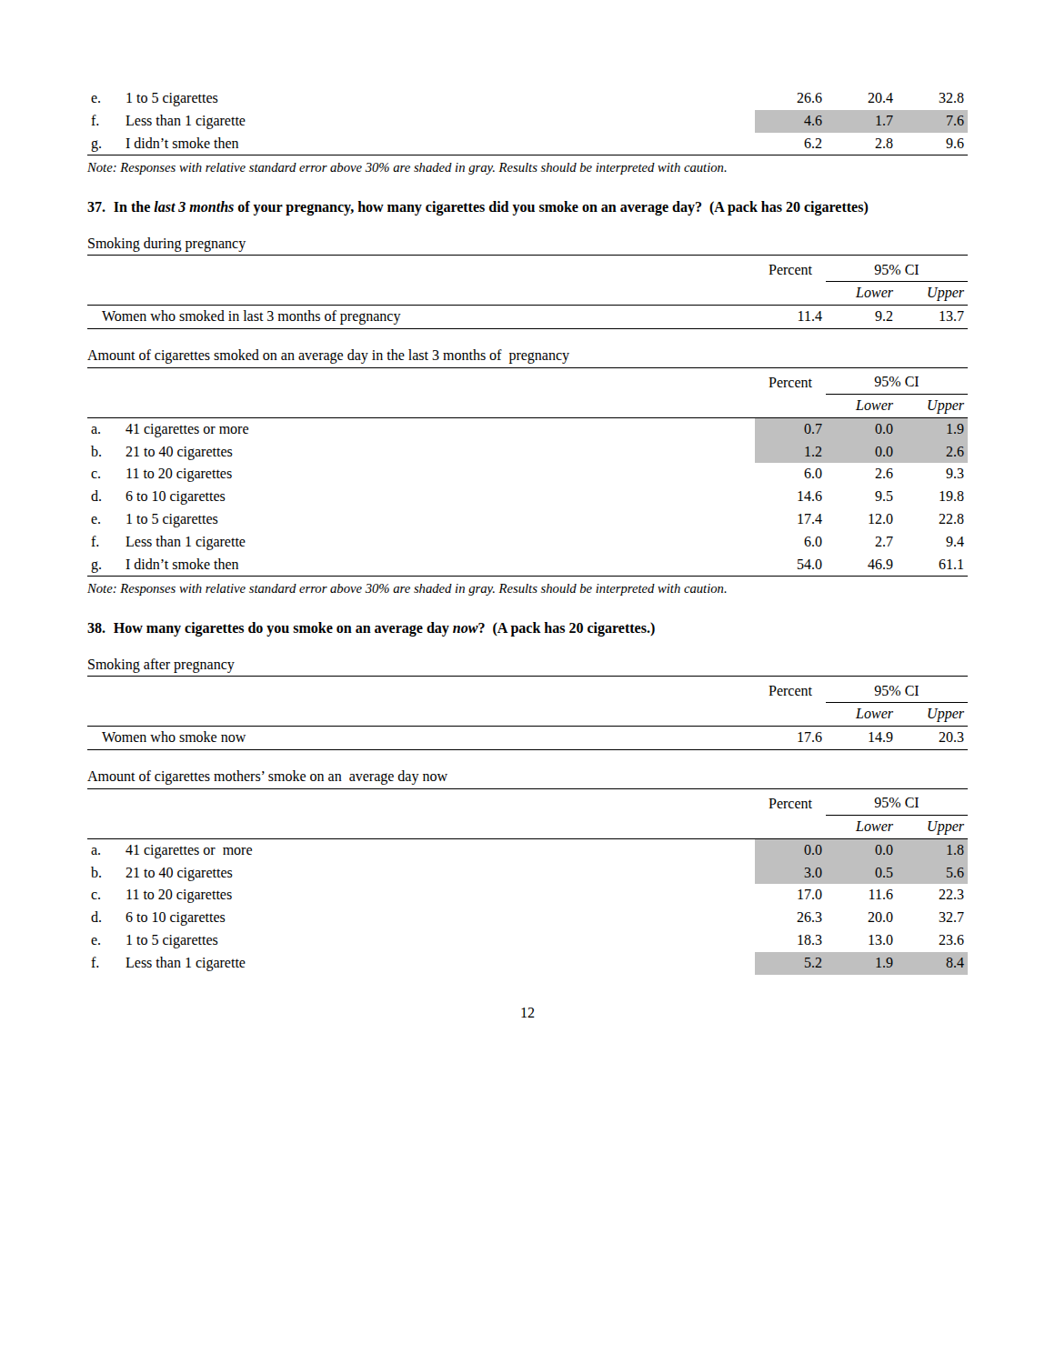| e. | 1 to 5 cigarettes | 26.6 | 20.4 | 32.8 |
| f. | Less than 1 cigarette | 4.6 | 1.7 | 7.6 |
| g. | I didn’t smoke then | 6.2 | 2.8 | 9.6 |
Note: Responses with relative standard error above 30% are shaded in gray. Results should be interpreted with caution.
37. In the last 3 months of your pregnancy, how many cigarettes did you smoke on an average day? (A pack has 20 cigarettes)
Smoking during pregnancy
| | Percent | 95% CI |
| --- | --- | --- |
| | | Lower | Upper |
| Women who smoked in last 3 months of pregnancy | 11.4 | 9.2 | 13.7 |
Amount of cigarettes smoked on an average day in the last 3 months of pregnancy
| | | Percent | 95% CI |
| --- | --- | --- | --- |
| | | | Lower | Upper |
| a. | 41 cigarettes or more | 0.7 | 0.0 | 1.9 |
| b. | 21 to 40 cigarettes | 1.2 | 0.0 | 2.6 |
| c. | 11 to 20 cigarettes | 6.0 | 2.6 | 9.3 |
| d. | 6 to 10 cigarettes | 14.6 | 9.5 | 19.8 |
| e. | 1 to 5 cigarettes | 17.4 | 12.0 | 22.8 |
| f. | Less than 1 cigarette | 6.0 | 2.7 | 9.4 |
| g. | I didn’t smoke then | 54.0 | 46.9 | 61.1 |
Note: Responses with relative standard error above 30% are shaded in gray. Results should be interpreted with caution.
38. How many cigarettes do you smoke on an average day now? (A pack has 20 cigarettes.)
Smoking after pregnancy
| | Percent | 95% CI |
| --- | --- | --- |
| | | Lower | Upper |
| Women who smoke now | 17.6 | 14.9 | 20.3 |
Amount of cigarettes mothers’ smoke on an average day now
| | | Percent | 95% CI |
| --- | --- | --- | --- |
| | | | Lower | Upper |
| a. | 41 cigarettes or more | 0.0 | 0.0 | 1.8 |
| b. | 21 to 40 cigarettes | 3.0 | 0.5 | 5.6 |
| c. | 11 to 20 cigarettes | 17.0 | 11.6 | 22.3 |
| d. | 6 to 10 cigarettes | 26.3 | 20.0 | 32.7 |
| e. | 1 to 5 cigarettes | 18.3 | 13.0 | 23.6 |
| f. | Less than 1 cigarette | 5.2 | 1.9 | 8.4 |
12